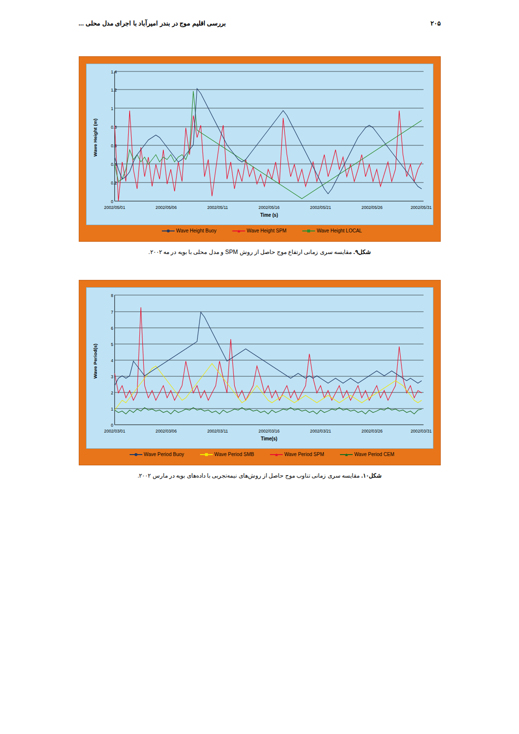۲۰۵
بررسی اقلیم موج در بندر امیرآباد با اجرای مدل محلی ...
0 0.2 0.4 0.6 0.8 1 1.2 1.4 2002/05/01 2002/05/06 2002/05/11 2002/05/16 2002/05/21 2002/05/26 2002/05/31 Time (s) Wave Height (m)
Wave Height Buoy Wave Height SPM Wave Height LOCAL
شکل۹. مقایسه سری زمانی ارتفاع موج حاصل از روش SPM و مدل محلی با بویه در مه ۲۰۰۲.
0 1 2 3 4 5 6 7 8 2002/03/01 2002/03/06 2002/03/11 2002/03/16 2002/03/21 2002/03/26 2002/03/31 Time(s) Wave Period(s)
Wave Period Buoy Wave Period SMB Wave Period SPM Wave Period CEM
شکل۱۰. مقایسه سری زمانی تناوب موج حاصل از روش‌های نیمه‌تجربی با داده‌های بویه در مارس ۲۰۰۲.